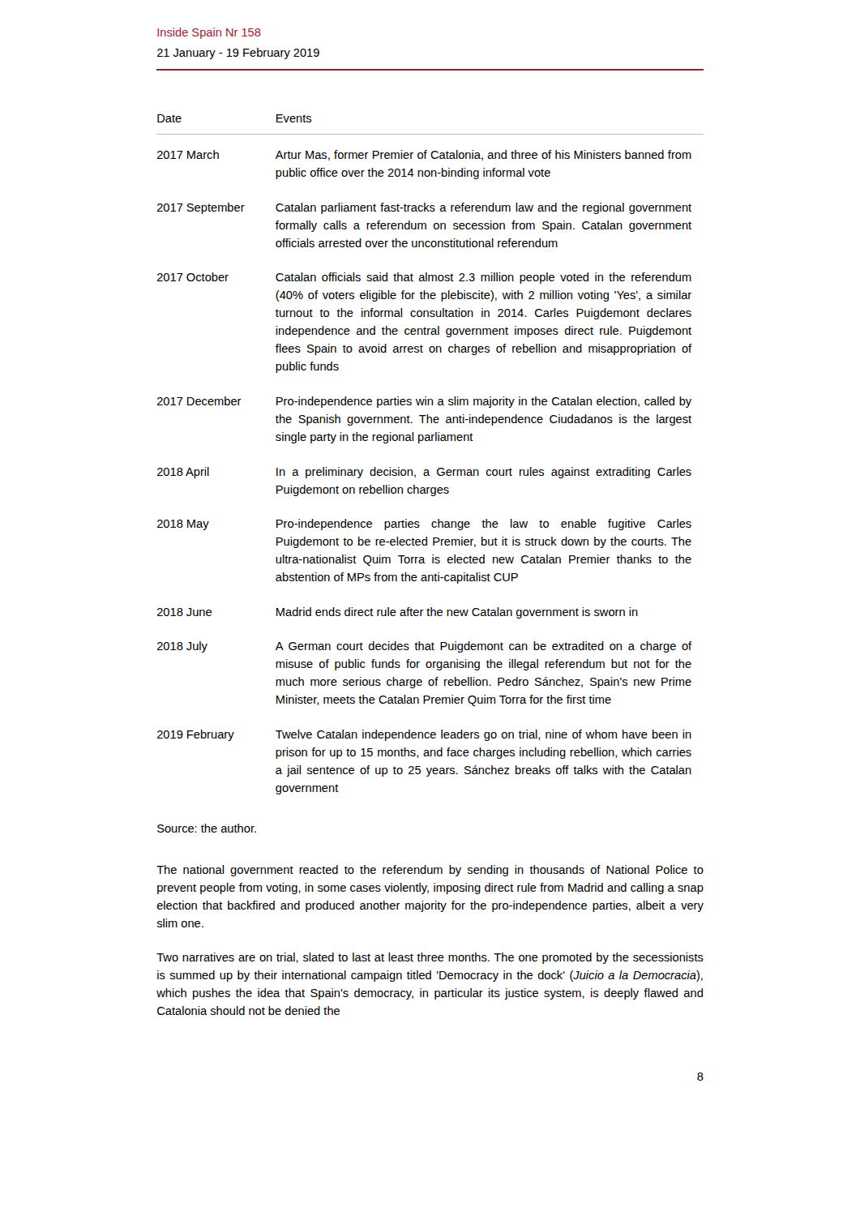Inside Spain Nr 158
21 January - 19 February 2019
| Date | Events |
| --- | --- |
| 2017 March | Artur Mas, former Premier of Catalonia, and three of his Ministers banned from public office over the 2014 non-binding informal vote |
| 2017 September | Catalan parliament fast-tracks a referendum law and the regional government formally calls a referendum on secession from Spain. Catalan government officials arrested over the unconstitutional referendum |
| 2017 October | Catalan officials said that almost 2.3 million people voted in the referendum (40% of voters eligible for the plebiscite), with 2 million voting 'Yes', a similar turnout to the informal consultation in 2014. Carles Puigdemont declares independence and the central government imposes direct rule. Puigdemont flees Spain to avoid arrest on charges of rebellion and misappropriation of public funds |
| 2017 December | Pro-independence parties win a slim majority in the Catalan election, called by the Spanish government. The anti-independence Ciudadanos is the largest single party in the regional parliament |
| 2018 April | In a preliminary decision, a German court rules against extraditing Carles Puigdemont on rebellion charges |
| 2018 May | Pro-independence parties change the law to enable fugitive Carles Puigdemont to be re-elected Premier, but it is struck down by the courts. The ultra-nationalist Quim Torra is elected new Catalan Premier thanks to the abstention of MPs from the anti-capitalist CUP |
| 2018 June | Madrid ends direct rule after the new Catalan government is sworn in |
| 2018 July | A German court decides that Puigdemont can be extradited on a charge of misuse of public funds for organising the illegal referendum but not for the much more serious charge of rebellion. Pedro Sánchez, Spain's new Prime Minister, meets the Catalan Premier Quim Torra for the first time |
| 2019 February | Twelve Catalan independence leaders go on trial, nine of whom have been in prison for up to 15 months, and face charges including rebellion, which carries a jail sentence of up to 25 years. Sánchez breaks off talks with the Catalan government |
Source: the author.
The national government reacted to the referendum by sending in thousands of National Police to prevent people from voting, in some cases violently, imposing direct rule from Madrid and calling a snap election that backfired and produced another majority for the pro-independence parties, albeit a very slim one.
Two narratives are on trial, slated to last at least three months. The one promoted by the secessionists is summed up by their international campaign titled 'Democracy in the dock' (Juicio a la Democracia), which pushes the idea that Spain's democracy, in particular its justice system, is deeply flawed and Catalonia should not be denied the
8